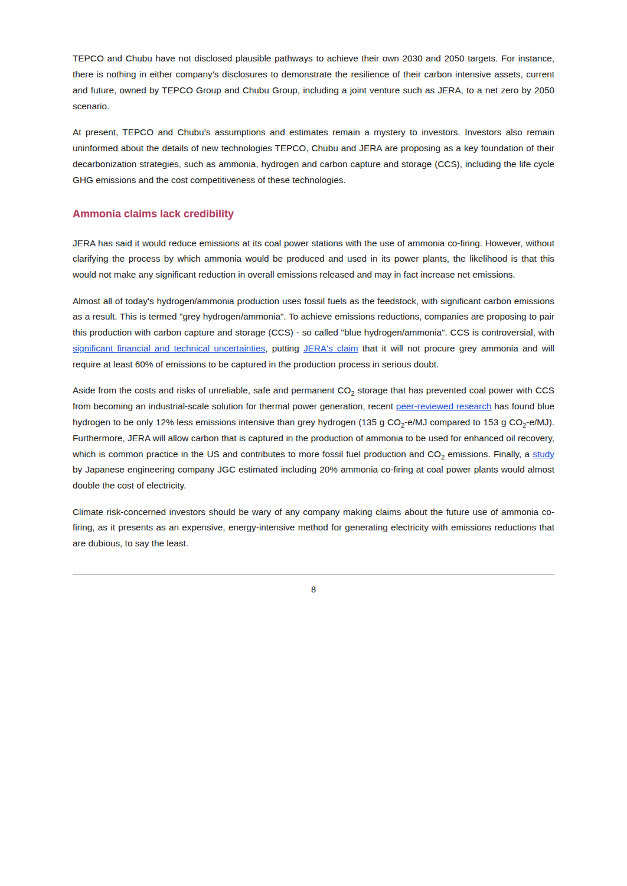TEPCO and Chubu have not disclosed plausible pathways to achieve their own 2030 and 2050 targets. For instance, there is nothing in either company’s disclosures to demonstrate the resilience of their carbon intensive assets, current and future, owned by TEPCO Group and Chubu Group, including a joint venture such as JERA, to a net zero by 2050 scenario.
At present, TEPCO and Chubu’s assumptions and estimates remain a mystery to investors. Investors also remain uninformed about the details of new technologies TEPCO, Chubu and JERA are proposing as a key foundation of their decarbonization strategies, such as ammonia, hydrogen and carbon capture and storage (CCS), including the life cycle GHG emissions and the cost competitiveness of these technologies.
Ammonia claims lack credibility
JERA has said it would reduce emissions at its coal power stations with the use of ammonia co-firing. However, without clarifying the process by which ammonia would be produced and used in its power plants, the likelihood is that this would not make any significant reduction in overall emissions released and may in fact increase net emissions.
Almost all of today's hydrogen/ammonia production uses fossil fuels as the feedstock, with significant carbon emissions as a result. This is termed "grey hydrogen/ammonia". To achieve emissions reductions, companies are proposing to pair this production with carbon capture and storage (CCS) - so called "blue hydrogen/ammonia". CCS is controversial, with significant financial and technical uncertainties, putting JERA's claim that it will not procure grey ammonia and will require at least 60% of emissions to be captured in the production process in serious doubt.
Aside from the costs and risks of unreliable, safe and permanent CO2 storage that has prevented coal power with CCS from becoming an industrial-scale solution for thermal power generation, recent peer-reviewed research has found blue hydrogen to be only 12% less emissions intensive than grey hydrogen (135 g CO2-e/MJ compared to 153 g CO2-e/MJ). Furthermore, JERA will allow carbon that is captured in the production of ammonia to be used for enhanced oil recovery, which is common practice in the US and contributes to more fossil fuel production and CO2 emissions. Finally, a study by Japanese engineering company JGC estimated including 20% ammonia co-firing at coal power plants would almost double the cost of electricity.
Climate risk-concerned investors should be wary of any company making claims about the future use of ammonia co-firing, as it presents as an expensive, energy-intensive method for generating electricity with emissions reductions that are dubious, to say the least.
8